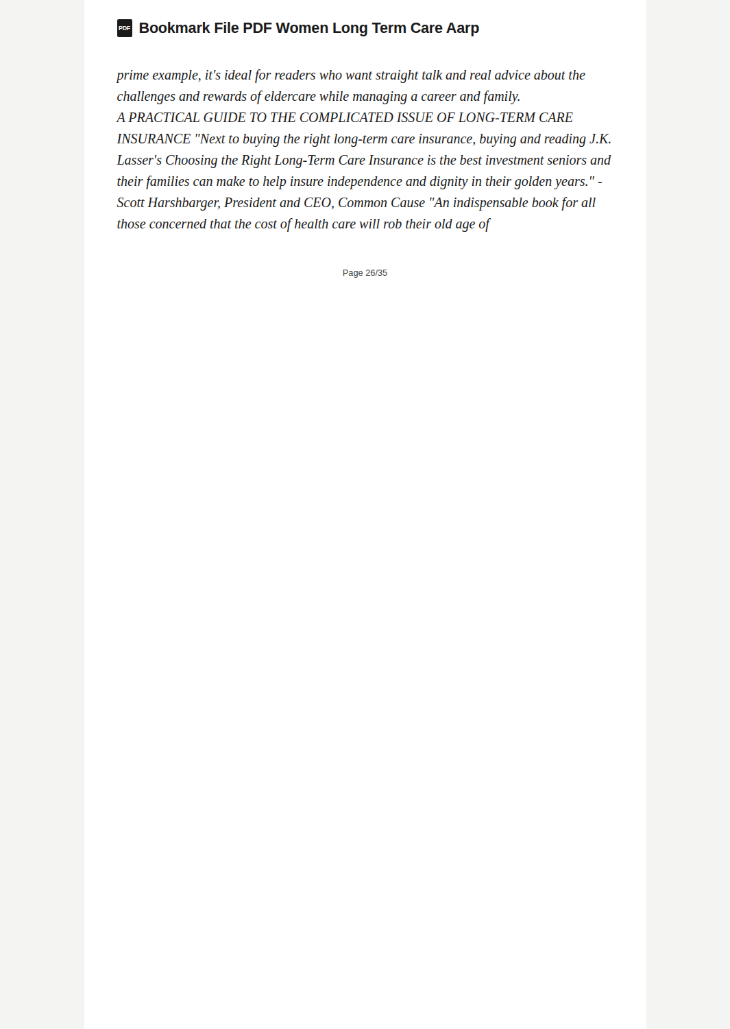PDF Bookmark File PDF Women Long Term Care Aarp
prime example, it's ideal for readers who want straight talk and real advice about the challenges and rewards of eldercare while managing a career and family.
A PRACTICAL GUIDE TO THE COMPLICATED ISSUE OF LONG-TERM CARE INSURANCE "Next to buying the right long-term care insurance, buying and reading J.K. Lasser's Choosing the Right Long-Term Care Insurance is the best investment seniors and their families can make to help insure independence and dignity in their golden years." -Scott Harshbarger, President and CEO, Common Cause "An indispensable book for all those concerned that the cost of health care will rob their old age of
Page 26/35